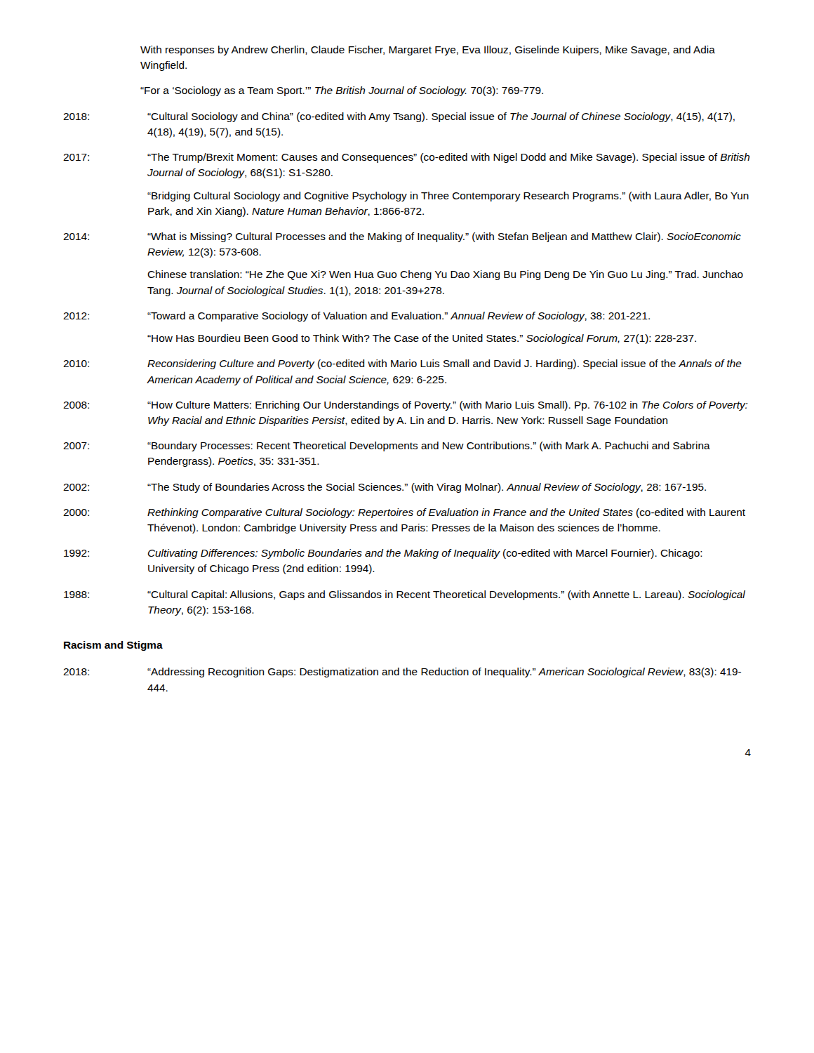With responses by Andrew Cherlin, Claude Fischer, Margaret Frye, Eva Illouz, Giselinde Kuipers, Mike Savage, and Adia Wingfield.
“For a ‘Sociology as a Team Sport.’” The British Journal of Sociology. 70(3): 769-779.
2018:
“Cultural Sociology and China” (co-edited with Amy Tsang). Special issue of The Journal of Chinese Sociology, 4(15), 4(17), 4(18), 4(19), 5(7), and 5(15).
2017:
“The Trump/Brexit Moment: Causes and Consequences” (co-edited with Nigel Dodd and Mike Savage). Special issue of British Journal of Sociology, 68(S1): S1-S280.
“Bridging Cultural Sociology and Cognitive Psychology in Three Contemporary Research Programs.” (with Laura Adler, Bo Yun Park, and Xin Xiang). Nature Human Behavior, 1:866-872.
2014:
“What is Missing? Cultural Processes and the Making of Inequality.” (with Stefan Beljean and Matthew Clair). SocioEconomic Review, 12(3): 573-608.
Chinese translation: “He Zhe Que Xi? Wen Hua Guo Cheng Yu Dao Xiang Bu Ping Deng De Yin Guo Lu Jing.” Trad. Junchao Tang. Journal of Sociological Studies. 1(1), 2018: 201-39+278.
2012:
“Toward a Comparative Sociology of Valuation and Evaluation.” Annual Review of Sociology, 38: 201-221.
“How Has Bourdieu Been Good to Think With? The Case of the United States.” Sociological Forum, 27(1): 228-237.
2010:
Reconsidering Culture and Poverty (co-edited with Mario Luis Small and David J. Harding). Special issue of the Annals of the American Academy of Political and Social Science, 629: 6-225.
2008:
“How Culture Matters: Enriching Our Understandings of Poverty.” (with Mario Luis Small). Pp. 76-102 in The Colors of Poverty: Why Racial and Ethnic Disparities Persist, edited by A. Lin and D. Harris. New York: Russell Sage Foundation
2007:
“Boundary Processes: Recent Theoretical Developments and New Contributions.” (with Mark A. Pachuchi and Sabrina Pendergrass). Poetics, 35: 331-351.
2002:
“The Study of Boundaries Across the Social Sciences.” (with Virag Molnar). Annual Review of Sociology, 28: 167-195.
2000:
Rethinking Comparative Cultural Sociology: Repertoires of Evaluation in France and the United States (co-edited with Laurent Thévenot). London: Cambridge University Press and Paris: Presses de la Maison des sciences de l’homme.
1992:
Cultivating Differences: Symbolic Boundaries and the Making of Inequality (co-edited with Marcel Fournier). Chicago: University of Chicago Press (2nd edition: 1994).
1988:
“Cultural Capital: Allusions, Gaps and Glissandos in Recent Theoretical Developments.” (with Annette L. Lareau). Sociological Theory, 6(2): 153-168.
Racism and Stigma
2018:
“Addressing Recognition Gaps: Destigmatization and the Reduction of Inequality.” American Sociological Review, 83(3): 419-444.
4